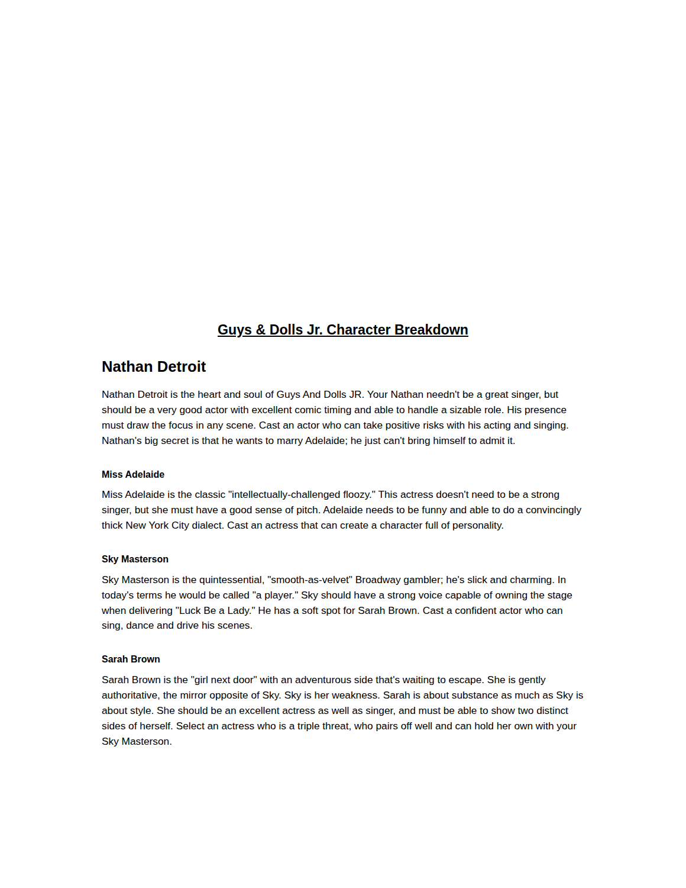Guys & Dolls Jr. Character Breakdown
Nathan Detroit
Nathan Detroit is the heart and soul of Guys And Dolls JR. Your Nathan needn't be a great singer, but should be a very good actor with excellent comic timing and able to handle a sizable role. His presence must draw the focus in any scene. Cast an actor who can take positive risks with his acting and singing. Nathan's big secret is that he wants to marry Adelaide; he just can't bring himself to admit it.
Miss Adelaide
Miss Adelaide is the classic "intellectually-challenged floozy." This actress doesn't need to be a strong singer, but she must have a good sense of pitch. Adelaide needs to be funny and able to do a convincingly thick New York City dialect. Cast an actress that can create a character full of personality.
Sky Masterson
Sky Masterson is the quintessential, "smooth-as-velvet" Broadway gambler; he's slick and charming. In today's terms he would be called "a player." Sky should have a strong voice capable of owning the stage when delivering "Luck Be a Lady." He has a soft spot for Sarah Brown. Cast a confident actor who can sing, dance and drive his scenes.
Sarah Brown
Sarah Brown is the "girl next door" with an adventurous side that's waiting to escape. She is gently authoritative, the mirror opposite of Sky. Sky is her weakness. Sarah is about substance as much as Sky is about style. She should be an excellent actress as well as singer, and must be able to show two distinct sides of herself. Select an actress who is a triple threat, who pairs off well and can hold her own with your Sky Masterson.